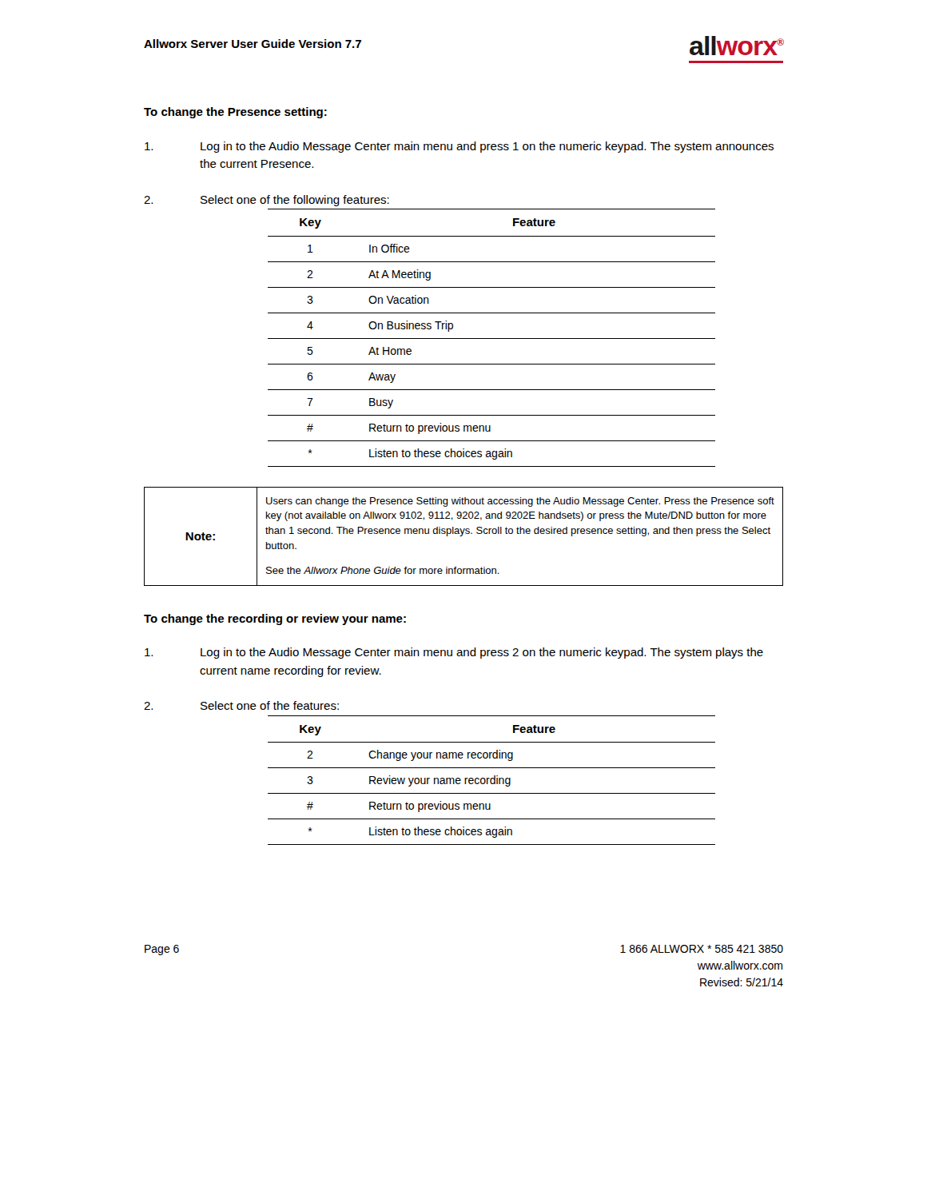Allworx Server User Guide Version 7.7
all worx®
To change the Presence setting:
Log in to the Audio Message Center main menu and press 1 on the numeric keypad. The system announces the current Presence.
Select one of the following features:
| Key | Feature |
| --- | --- |
| 1 | In Office |
| 2 | At A Meeting |
| 3 | On Vacation |
| 4 | On Business Trip |
| 5 | At Home |
| 6 | Away |
| 7 | Busy |
| # | Return to previous menu |
| * | Listen to these choices again |
| Note: | Users can change the Presence Setting without accessing the Audio Message Center. Press the Presence soft key (not available on Allworx 9102, 9112, 9202, and 9202E handsets) or press the Mute/DND button for more than 1 second. The Presence menu displays. Scroll to the desired presence setting, and then press the Select button. See the Allworx Phone Guide for more information. |
To change the recording or review your name:
Log in to the Audio Message Center main menu and press 2 on the numeric keypad. The system plays the current name recording for review.
Select one of the features:
| Key | Feature |
| --- | --- |
| 2 | Change your name recording |
| 3 | Review your name recording |
| # | Return to previous menu |
| * | Listen to these choices again |
Page 6
1 866 ALLWORX * 585 421 3850
www.allworx.com
Revised: 5/21/14